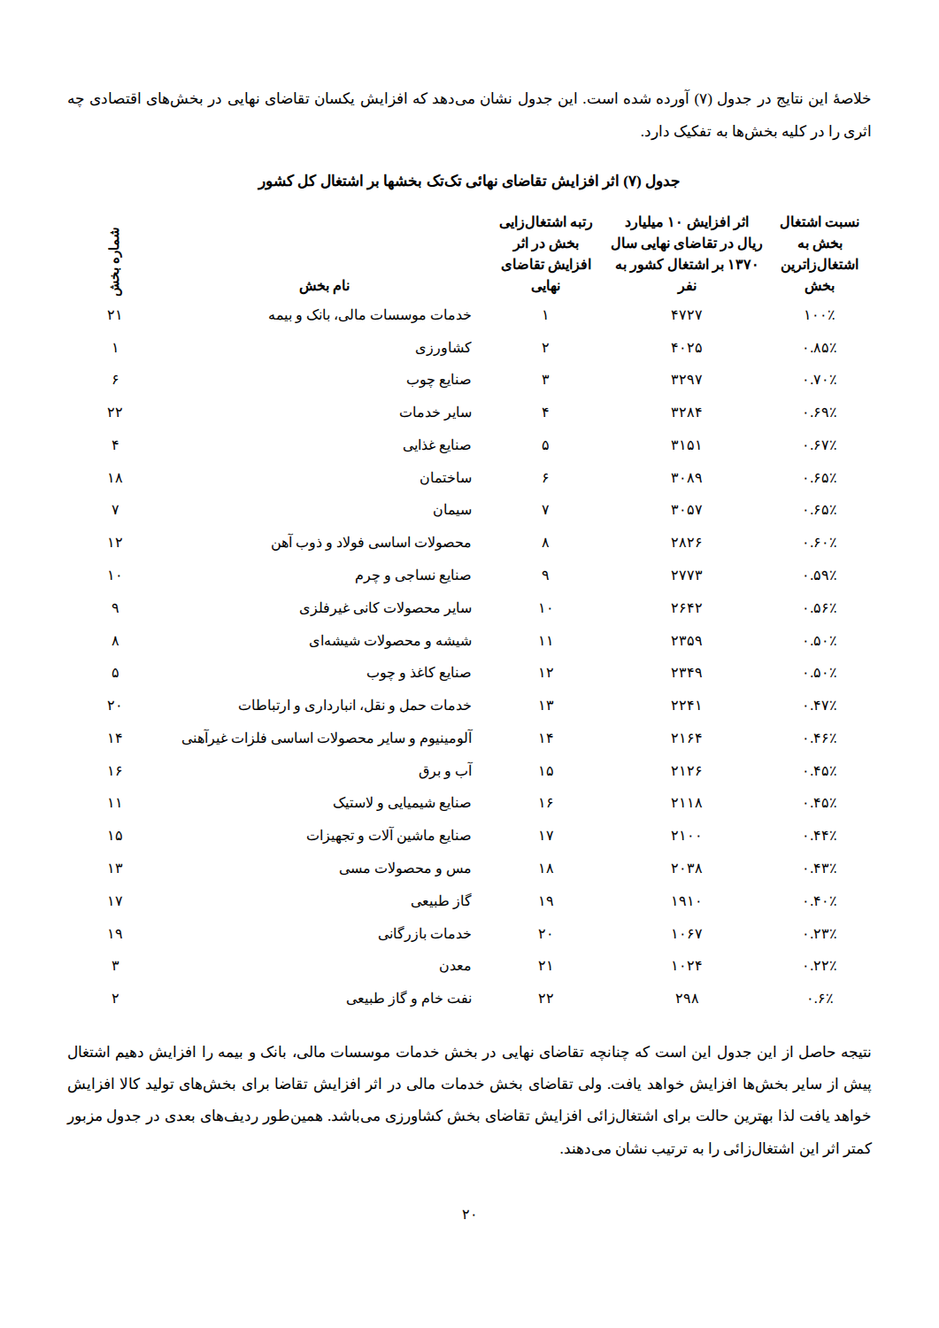خلاصهٔ این نتایج در جدول (۷) آورده شده است. این جدول نشان می‌دهد که افزایش یکسان تقاضای نهایی در بخش‌های اقتصادی چه اثری را در کلیه بخش‌ها به تفکیک دارد.
جدول (۷) اثر افزایش تقاضای نهائی تک‌تک بخشها بر اشتغال کل کشور
| نسبت اشتغال بخش به اشتغال‌زاترین بخش | اثر افزایش ۱۰ میلیارد ریال در تقاضای نهایی سال ۱۳۷۰ بر اشتغال کشور به نفر | رتبه اشتغال‌زایی بخش در اثر افزایش تقاضای نهایی | نام بخش | شماره بخش |
| --- | --- | --- | --- | --- |
| ۱۰۰٪ | ۴۷۲۷ | ۱ | خدمات موسسات مالی، بانک و بیمه | ۲۱ |
| ۰.۸۵٪ | ۴۰۲۵ | ۲ | کشاورزی | ۱ |
| ۰.۷۰٪ | ۳۲۹۷ | ۳ | صنایع چوب | ۶ |
| ۰.۶۹٪ | ۳۲۸۴ | ۴ | سایر خدمات | ۲۲ |
| ۰.۶۷٪ | ۳۱۵۱ | ۵ | صنایع غذایی | ۴ |
| ۰.۶۵٪ | ۳۰۸۹ | ۶ | ساختمان | ۱۸ |
| ۰.۶۵٪ | ۳۰۵۷ | ۷ | سیمان | ۷ |
| ۰.۶۰٪ | ۲۸۲۶ | ۸ | محصولات اساسی فولاد و ذوب آهن | ۱۲ |
| ۰.۵۹٪ | ۲۷۷۳ | ۹ | صنایع نساجی و چرم | ۱۰ |
| ۰.۵۶٪ | ۲۶۴۲ | ۱۰ | سایر محصولات کانی غیرفلزی | ۹ |
| ۰.۵۰٪ | ۲۳۵۹ | ۱۱ | شیشه و محصولات شیشه‌ای | ۸ |
| ۰.۵۰٪ | ۲۳۴۹ | ۱۲ | صنایع کاغذ و چوب | ۵ |
| ۰.۴۷٪ | ۲۲۴۱ | ۱۳ | خدمات حمل و نقل، انبارداری و ارتباطات | ۲۰ |
| ۰.۴۶٪ | ۲۱۶۴ | ۱۴ | آلومینیوم و سایر محصولات اساسی فلزات غیرآهنی | ۱۴ |
| ۰.۴۵٪ | ۲۱۲۶ | ۱۵ | آب و برق | ۱۶ |
| ۰.۴۵٪ | ۲۱۱۸ | ۱۶ | صنایع شیمیایی و لاستیک | ۱۱ |
| ۰.۴۴٪ | ۲۱۰۰ | ۱۷ | صنایع ماشین آلات و تجهیزات | ۱۵ |
| ۰.۴۳٪ | ۲۰۳۸ | ۱۸ | مس و محصولات مسی | ۱۳ |
| ۰.۴۰٪ | ۱۹۱۰ | ۱۹ | گاز طبیعی | ۱۷ |
| ۰.۲۳٪ | ۱۰۶۷ | ۲۰ | خدمات بازرگانی | ۱۹ |
| ۰.۲۲٪ | ۱۰۲۴ | ۲۱ | معدن | ۳ |
| ۰.۶٪ | ۲۹۸ | ۲۲ | نفت خام و گاز طبیعی | ۲ |
نتیجه حاصل از این جدول این است که چنانچه تقاضای نهایی در بخش خدمات موسسات مالی، بانک و بیمه را افزایش دهیم اشتغال پیش از سایر بخش‌ها افزایش خواهد یافت. ولی تقاضای بخش خدمات مالی در اثر افزایش تقاضا برای بخش‌های تولید کالا افزایش خواهد یافت لذا بهترین حالت برای اشتغال‌زائی افزایش تقاضای بخش کشاورزی می‌باشد. همین‌طور ردیف‌های بعدی در جدول مزبور کمتر اثر این اشتغال‌زائی را به ترتیب نشان می‌دهند.
۲۰